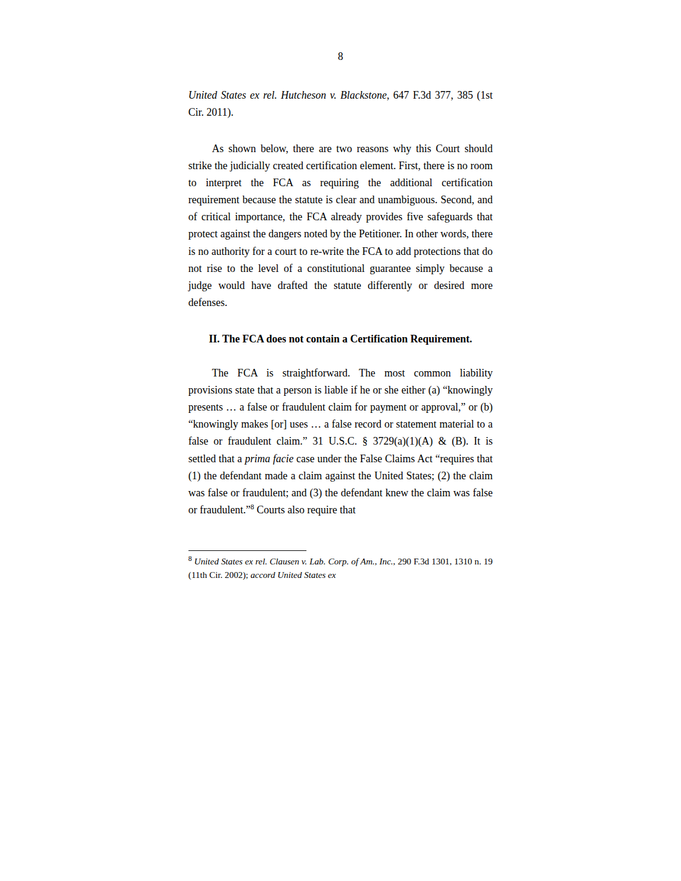8
United States ex rel. Hutcheson v. Blackstone, 647 F.3d 377, 385 (1st Cir. 2011).
As shown below, there are two reasons why this Court should strike the judicially created certification element. First, there is no room to interpret the FCA as requiring the additional certification requirement because the statute is clear and unambiguous. Second, and of critical importance, the FCA already provides five safeguards that protect against the dangers noted by the Petitioner. In other words, there is no authority for a court to re‑write the FCA to add protections that do not rise to the level of a constitutional guarantee simply because a judge would have drafted the statute differently or desired more defenses.
II. The FCA does not contain a Certification Requirement.
The FCA is straightforward. The most common liability provisions state that a person is liable if he or she either (a) “knowingly presents … a false or fraudulent claim for payment or approval,” or (b) “knowingly makes [or] uses … a false record or statement material to a false or fraudulent claim.” 31 U.S.C. § 3729(a)(1)(A) & (B). It is settled that a prima facie case under the False Claims Act “requires that (1) the defendant made a claim against the United States; (2) the claim was false or fraudulent; and (3) the defendant knew the claim was false or fraudulent.”8 Courts also require that
8 United States ex rel. Clausen v. Lab. Corp. of Am., Inc., 290 F.3d 1301, 1310 n. 19 (11th Cir. 2002); accord United States ex